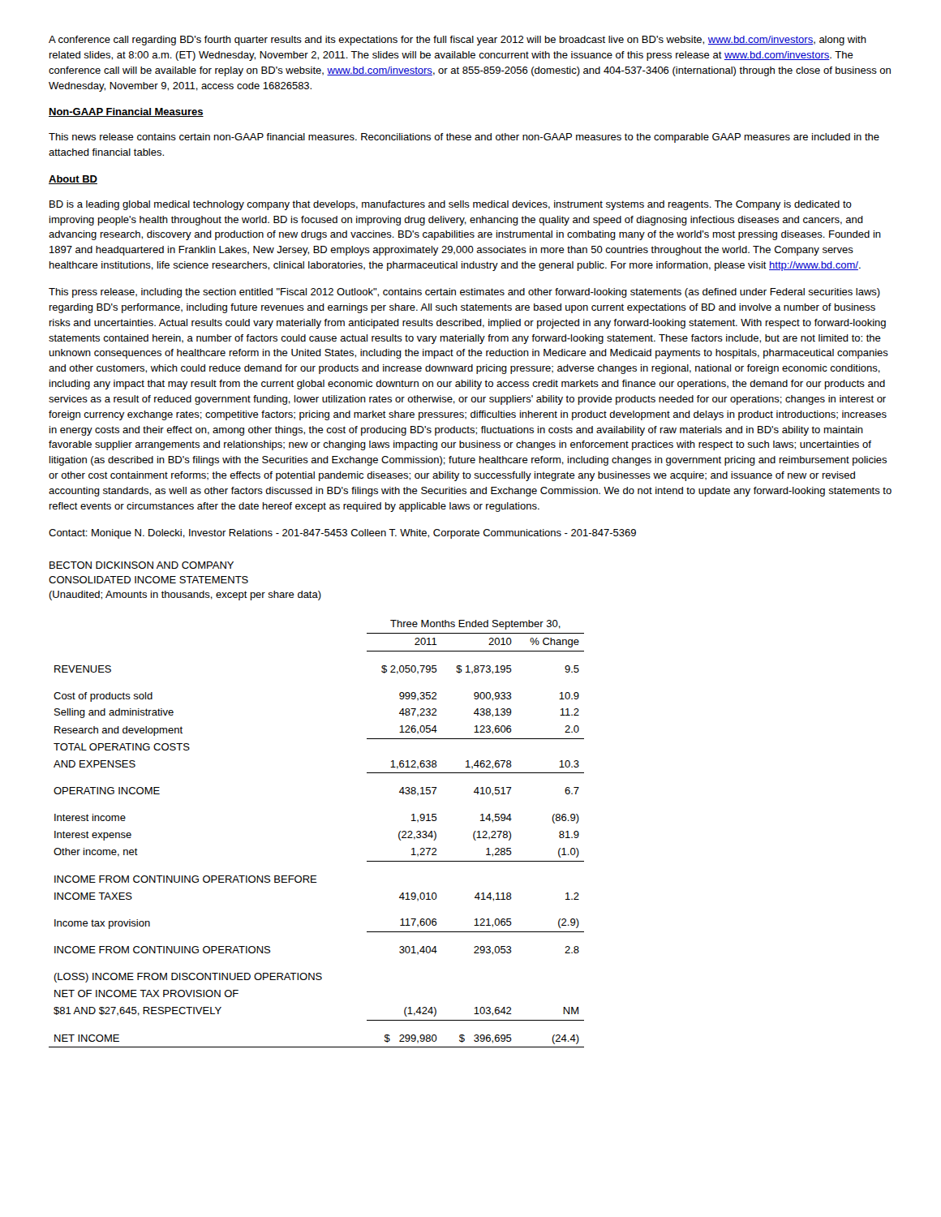A conference call regarding BD's fourth quarter results and its expectations for the full fiscal year 2012 will be broadcast live on BD's website, www.bd.com/investors, along with related slides, at 8:00 a.m. (ET) Wednesday, November 2, 2011. The slides will be available concurrent with the issuance of this press release at www.bd.com/investors. The conference call will be available for replay on BD's website, www.bd.com/investors, or at 855-859-2056 (domestic) and 404-537-3406 (international) through the close of business on Wednesday, November 9, 2011, access code 16826583.
Non-GAAP Financial Measures
This news release contains certain non-GAAP financial measures. Reconciliations of these and other non-GAAP measures to the comparable GAAP measures are included in the attached financial tables.
About BD
BD is a leading global medical technology company that develops, manufactures and sells medical devices, instrument systems and reagents. The Company is dedicated to improving people's health throughout the world. BD is focused on improving drug delivery, enhancing the quality and speed of diagnosing infectious diseases and cancers, and advancing research, discovery and production of new drugs and vaccines. BD's capabilities are instrumental in combating many of the world's most pressing diseases. Founded in 1897 and headquartered in Franklin Lakes, New Jersey, BD employs approximately 29,000 associates in more than 50 countries throughout the world. The Company serves healthcare institutions, life science researchers, clinical laboratories, the pharmaceutical industry and the general public. For more information, please visit http://www.bd.com/.
This press release, including the section entitled "Fiscal 2012 Outlook", contains certain estimates and other forward-looking statements (as defined under Federal securities laws) regarding BD's performance, including future revenues and earnings per share. All such statements are based upon current expectations of BD and involve a number of business risks and uncertainties. Actual results could vary materially from anticipated results described, implied or projected in any forward-looking statement. With respect to forward-looking statements contained herein, a number of factors could cause actual results to vary materially from any forward-looking statement. These factors include, but are not limited to: the unknown consequences of healthcare reform in the United States, including the impact of the reduction in Medicare and Medicaid payments to hospitals, pharmaceutical companies and other customers, which could reduce demand for our products and increase downward pricing pressure; adverse changes in regional, national or foreign economic conditions, including any impact that may result from the current global economic downturn on our ability to access credit markets and finance our operations, the demand for our products and services as a result of reduced government funding, lower utilization rates or otherwise, or our suppliers' ability to provide products needed for our operations; changes in interest or foreign currency exchange rates; competitive factors; pricing and market share pressures; difficulties inherent in product development and delays in product introductions; increases in energy costs and their effect on, among other things, the cost of producing BD's products; fluctuations in costs and availability of raw materials and in BD's ability to maintain favorable supplier arrangements and relationships; new or changing laws impacting our business or changes in enforcement practices with respect to such laws; uncertainties of litigation (as described in BD's filings with the Securities and Exchange Commission); future healthcare reform, including changes in government pricing and reimbursement policies or other cost containment reforms; the effects of potential pandemic diseases; our ability to successfully integrate any businesses we acquire; and issuance of new or revised accounting standards, as well as other factors discussed in BD's filings with the Securities and Exchange Commission. We do not intend to update any forward-looking statements to reflect events or circumstances after the date hereof except as required by applicable laws or regulations.
Contact: Monique N. Dolecki, Investor Relations - 201-847-5453 Colleen T. White, Corporate Communications - 201-847-5369
BECTON DICKINSON AND COMPANY
CONSOLIDATED INCOME STATEMENTS
(Unaudited; Amounts in thousands, except per share data)
| | Three Months Ended September 30, |
| | 2011 | 2010 | % Change |
| REVENUES | $ 2,050,795 | $ 1,873,195 | 9.5 |
| Cost of products sold | 999,352 | 900,933 | 10.9 |
| Selling and administrative | 487,232 | 438,139 | 11.2 |
| Research and development | 126,054 | 123,606 | 2.0 |
| TOTAL OPERATING COSTS | | | |
| AND EXPENSES | 1,612,638 | 1,462,678 | 10.3 |
| OPERATING INCOME | 438,157 | 410,517 | 6.7 |
| Interest income | 1,915 | 14,594 | (86.9) |
| Interest expense | (22,334) | (12,278) | 81.9 |
| Other income, net | 1,272 | 1,285 | (1.0) |
| INCOME FROM CONTINUING OPERATIONS BEFORE | | | |
| INCOME TAXES | 419,010 | 414,118 | 1.2 |
| Income tax provision | 117,606 | 121,065 | (2.9) |
| INCOME FROM CONTINUING OPERATIONS | 301,404 | 293,053 | 2.8 |
| (LOSS) INCOME FROM DISCONTINUED OPERATIONS | | | |
| NET OF INCOME TAX PROVISION OF | | | |
| $81 AND $27,645, RESPECTIVELY | (1,424) | 103,642 | NM |
| NET INCOME | $ 299,980 | $ 396,695 | (24.4) |